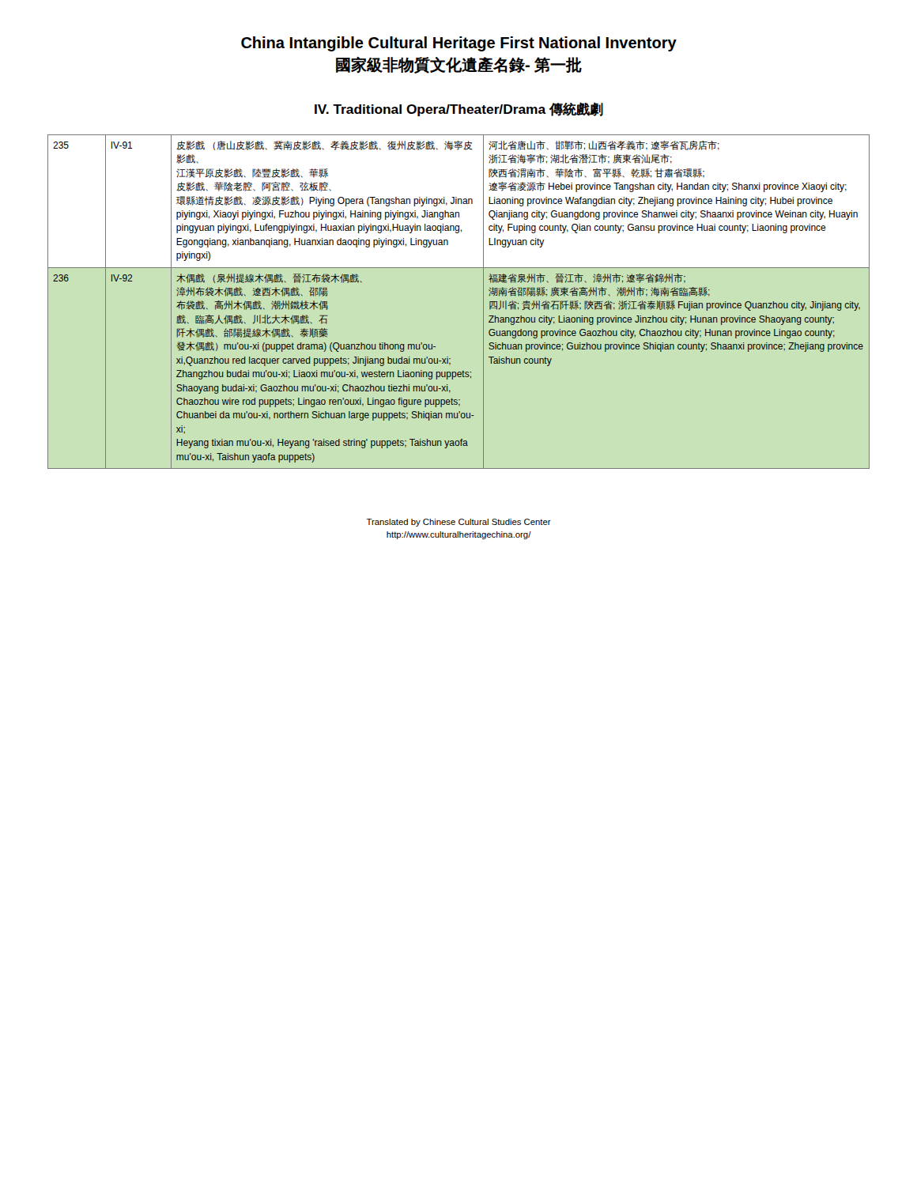China Intangible Cultural Heritage First National Inventory
國家級非物質文化遺產名錄- 第一批
IV. Traditional Opera/Theater/Drama 傳統戲劇
| 235 | IV-91 | 皮影戲 （唐山皮影戲、冀南皮影戲、孝義皮影戲、復州皮影戲、海寧皮影戲、 江漢平原皮影戲、陸豐皮影戲、華縣 皮影戲、華陰老腔、阿宮腔、弦板腔、 環縣道情皮影戲、凌源皮影戲）Piying Opera (Tangshan piyingxi, Jinan piyingxi, Xiaoyi piyingxi, Fuzhou piyingxi, Haining piyingxi, Jianghan pingyuan piyingxi, Lufengpiyingxi, Huaxian piyingxi,Huayin laoqiang, Egongqiang, xianbanqiang, Huanxian daoqing piyingxi, Lingyuan piyingxi) | 河北省唐山市、邯鄲市; 山西省孝義市; 遼寧省瓦房店市; 浙江省海寧市; 湖北省潛江市; 廣東省汕尾市; 陝西省渭南市、華陰市、富平縣、乾縣; 甘肅省環縣; 遼寧省凌源市 Hebei province Tangshan city, Handan city; Shanxi province Xiaoyi city; Liaoning province Wafangdian city; Zhejiang province Haining city; Hubei province Qianjiang city; Guangdong province Shanwei city; Shaanxi province Weinan city, Huayin city, Fuping county, Qian county; Gansu province Huai county; Liaoning province LIngyuan city |
| 236 | IV-92 | 木偶戲 （泉州提線木偶戲、晉江布袋木偶戲、 漳州布袋木偶戲、遼西木偶戲、邵陽 布袋戲、高州木偶戲、潮州鐵枝木偶 戲、臨高人偶戲、川北大木偶戲、石 阡木偶戲、邰陽提線木偶戲、泰順藥 發木偶戲）mu'ou-xi (puppet drama) (Quanzhou tihong mu'ou-xi,Quanzhou red lacquer carved puppets; Jinjiang budai mu'ou-xi; Zhangzhou budai mu'ou-xi; Liaoxi mu'ou-xi, western Liaoning puppets; Shaoyang budai-xi; Gaozhou mu'ou-xi; Chaozhou tiezhi mu'ou-xi, Chaozhou wire rod puppets; Lingao ren'ouxi, Lingao figure puppets; Chuanbei da mu'ou-xi, northern Sichuan large puppets; Shiqian mu'ou-xi; Heyang tixian mu'ou-xi, Heyang 'raised string' puppets; Taishun yaofa mu'ou-xi, Taishun yaofa puppets) | 福建省泉州市、晉江市、漳州市; 遼寧省錦州市; 湖南省邵陽縣; 廣東省高州市、潮州市; 海南省臨高縣; 四川省; 貴州省石阡縣; 陝西省; 浙江省泰順縣 Fujian province Quanzhou city, Jinjiang city, Zhangzhou city; Liaoning province Jinzhou city; Hunan province Shaoyang county; Guangdong province Gaozhou city, Chaozhou city; Hunan province Lingao county; Sichuan province; Guizhou province Shiqian county; Shaanxi province; Zhejiang province Taishun county |
Translated by Chinese Cultural Studies Center
http://www.culturalheritagechina.org/